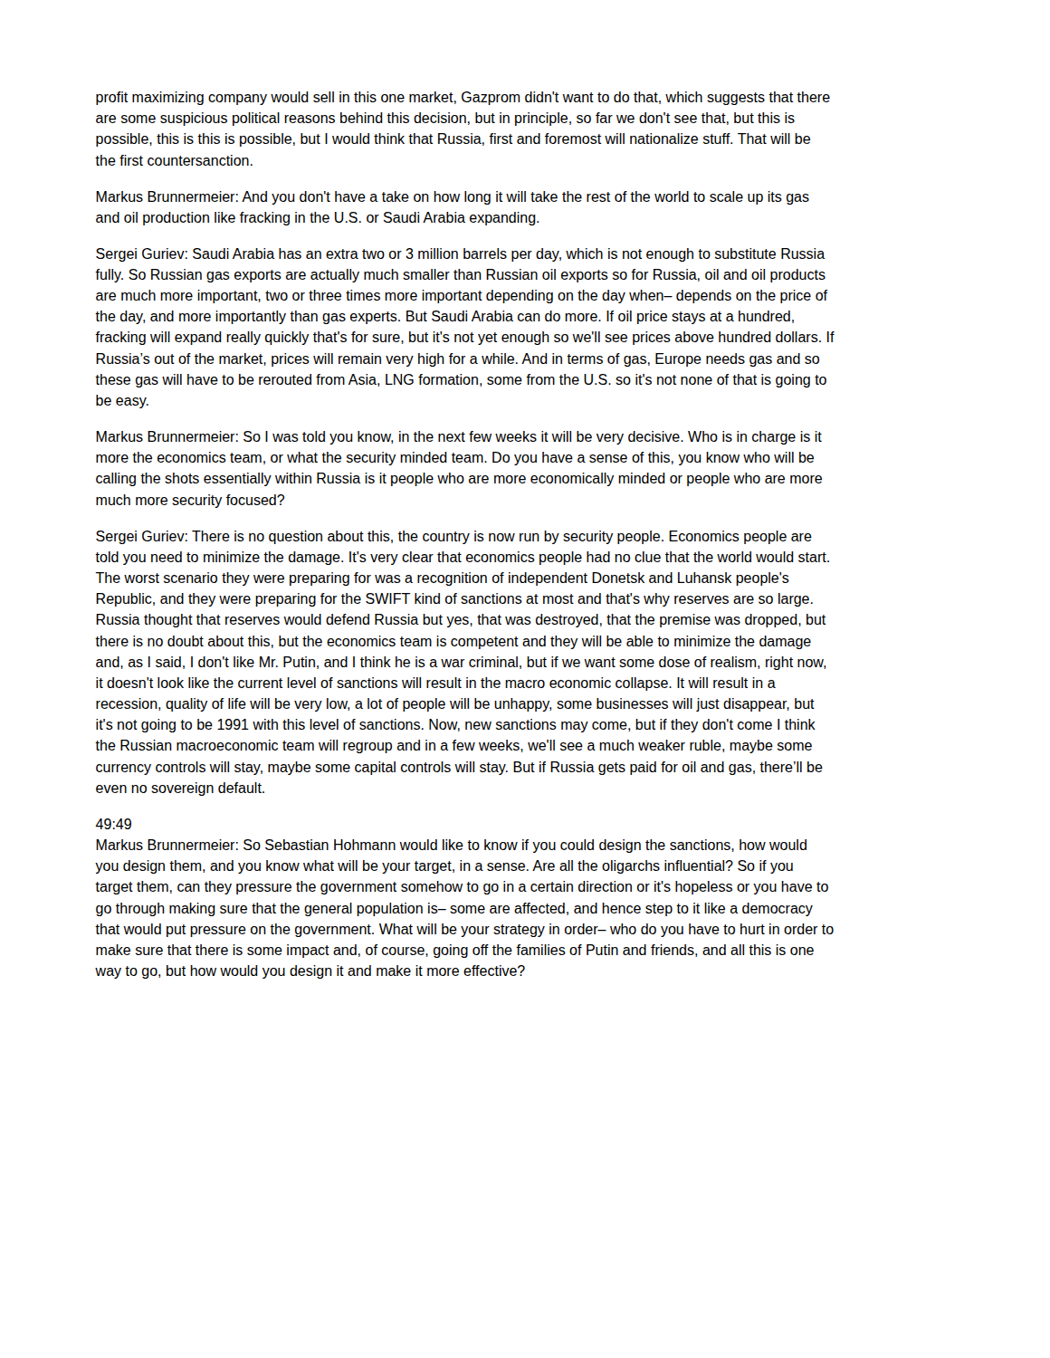profit maximizing company would sell in this one market, Gazprom didn't want to do that, which suggests that there are some suspicious political reasons behind this decision, but in principle, so far we don't see that, but this is possible, this is this is possible, but I would think that Russia, first and foremost will nationalize stuff. That will be the first countersanction.
Markus Brunnermeier: And you don't have a take on how long it will take the rest of the world to scale up its gas and oil production like fracking in the U.S. or Saudi Arabia expanding.
Sergei Guriev: Saudi Arabia has an extra two or 3 million barrels per day, which is not enough to substitute Russia fully. So Russian gas exports are actually much smaller than Russian oil exports so for Russia, oil and oil products are much more important, two or three times more important depending on the day when– depends on the price of the day, and more importantly than gas experts. But Saudi Arabia can do more. If oil price stays at a hundred, fracking will expand really quickly that's for sure, but it's not yet enough so we'll see prices above hundred dollars. If Russia’s out of the market, prices will remain very high for a while. And in terms of gas, Europe needs gas and so these gas will have to be rerouted from Asia, LNG formation, some from the U.S. so it's not none of that is going to be easy.
Markus Brunnermeier: So I was told you know, in the next few weeks it will be very decisive. Who is in charge is it more the economics team, or what the security minded team. Do you have a sense of this, you know who will be calling the shots essentially within Russia is it people who are more economically minded or people who are more much more security focused?
Sergei Guriev: There is no question about this, the country is now run by security people. Economics people are told you need to minimize the damage. It's very clear that economics people had no clue that the world would start. The worst scenario they were preparing for was a recognition of independent Donetsk and Luhansk people's Republic, and they were preparing for the SWIFT kind of sanctions at most and that's why reserves are so large. Russia thought that reserves would defend Russia but yes, that was destroyed, that the premise was dropped, but there is no doubt about this, but the economics team is competent and they will be able to minimize the damage and, as I said, I don't like Mr. Putin, and I think he is a war criminal, but if we want some dose of realism, right now, it doesn't look like the current level of sanctions will result in the macro economic collapse. It will result in a recession, quality of life will be very low, a lot of people will be unhappy, some businesses will just disappear, but it's not going to be 1991 with this level of sanctions. Now, new sanctions may come, but if they don't come I think the Russian macroeconomic team will regroup and in a few weeks, we'll see a much weaker ruble, maybe some currency controls will stay, maybe some capital controls will stay. But if Russia gets paid for oil and gas, there’ll be even no sovereign default.
49:49
Markus Brunnermeier: So Sebastian Hohmann would like to know if you could design the sanctions, how would you design them, and you know what will be your target, in a sense. Are all the oligarchs influential? So if you target them, can they pressure the government somehow to go in a certain direction or it's hopeless or you have to go through making sure that the general population is– some are affected, and hence step to it like a democracy that would put pressure on the government. What will be your strategy in order– who do you have to hurt in order to make sure that there is some impact and, of course, going off the families of Putin and friends, and all this is one way to go, but how would you design it and make it more effective?